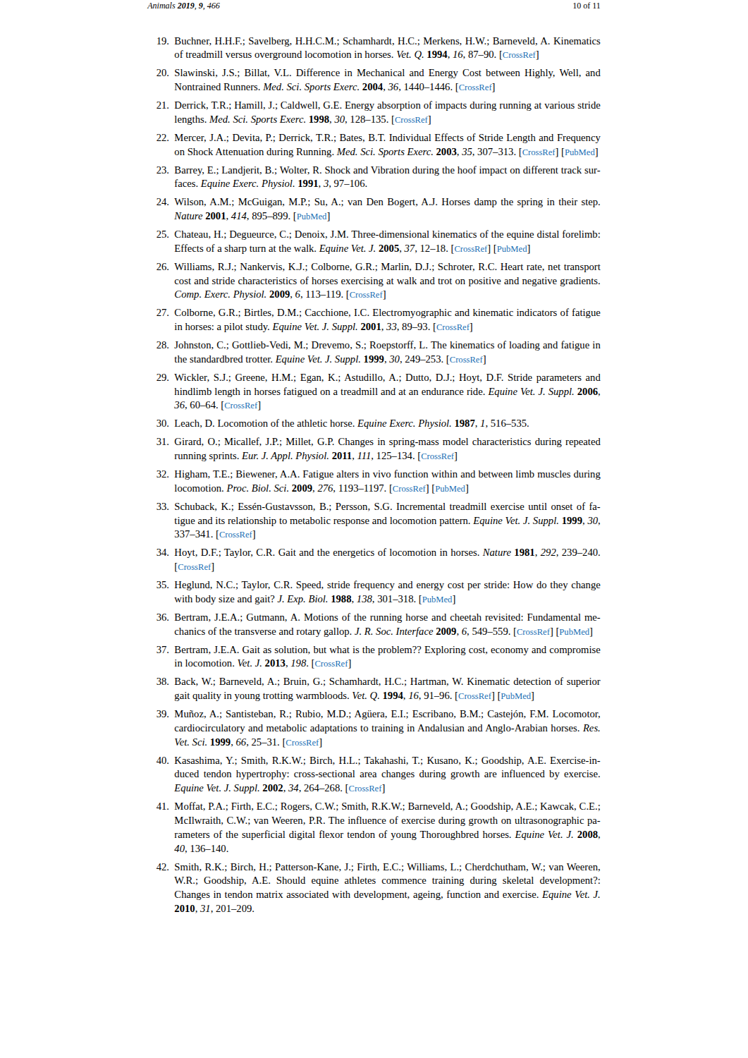Animals 2019, 9, 466
10 of 11
Buchner, H.H.F.; Savelberg, H.H.C.M.; Schamhardt, H.C.; Merkens, H.W.; Barneveld, A. Kinematics of treadmill versus overground locomotion in horses. Vet. Q. 1994, 16, 87–90. [CrossRef]
Slawinski, J.S.; Billat, V.L. Difference in Mechanical and Energy Cost between Highly, Well, and Nontrained Runners. Med. Sci. Sports Exerc. 2004, 36, 1440–1446. [CrossRef]
Derrick, T.R.; Hamill, J.; Caldwell, G.E. Energy absorption of impacts during running at various stride lengths. Med. Sci. Sports Exerc. 1998, 30, 128–135. [CrossRef]
Mercer, J.A.; Devita, P.; Derrick, T.R.; Bates, B.T. Individual Effects of Stride Length and Frequency on Shock Attenuation during Running. Med. Sci. Sports Exerc. 2003, 35, 307–313. [CrossRef] [PubMed]
Barrey, E.; Landjerit, B.; Wolter, R. Shock and Vibration during the hoof impact on different track surfaces. Equine Exerc. Physiol. 1991, 3, 97–106.
Wilson, A.M.; McGuigan, M.P.; Su, A.; van Den Bogert, A.J. Horses damp the spring in their step. Nature 2001, 414, 895–899. [PubMed]
Chateau, H.; Degueurce, C.; Denoix, J.M. Three-dimensional kinematics of the equine distal forelimb: Effects of a sharp turn at the walk. Equine Vet. J. 2005, 37, 12–18. [CrossRef] [PubMed]
Williams, R.J.; Nankervis, K.J.; Colborne, G.R.; Marlin, D.J.; Schroter, R.C. Heart rate, net transport cost and stride characteristics of horses exercising at walk and trot on positive and negative gradients. Comp. Exerc. Physiol. 2009, 6, 113–119. [CrossRef]
Colborne, G.R.; Birtles, D.M.; Cacchione, I.C. Electromyographic and kinematic indicators of fatigue in horses: a pilot study. Equine Vet. J. Suppl. 2001, 33, 89–93. [CrossRef]
Johnston, C.; Gottlieb-Vedi, M.; Drevemo, S.; Roepstorff, L. The kinematics of loading and fatigue in the standardbred trotter. Equine Vet. J. Suppl. 1999, 30, 249–253. [CrossRef]
Wickler, S.J.; Greene, H.M.; Egan, K.; Astudillo, A.; Dutto, D.J.; Hoyt, D.F. Stride parameters and hindlimb length in horses fatigued on a treadmill and at an endurance ride. Equine Vet. J. Suppl. 2006, 36, 60–64. [CrossRef]
Leach, D. Locomotion of the athletic horse. Equine Exerc. Physiol. 1987, 1, 516–535.
Girard, O.; Micallef, J.P.; Millet, G.P. Changes in spring-mass model characteristics during repeated running sprints. Eur. J. Appl. Physiol. 2011, 111, 125–134. [CrossRef]
Higham, T.E.; Biewener, A.A. Fatigue alters in vivo function within and between limb muscles during locomotion. Proc. Biol. Sci. 2009, 276, 1193–1197. [CrossRef] [PubMed]
Schuback, K.; Essén-Gustavsson, B.; Persson, S.G. Incremental treadmill exercise until onset of fatigue and its relationship to metabolic response and locomotion pattern. Equine Vet. J. Suppl. 1999, 30, 337–341. [CrossRef]
Hoyt, D.F.; Taylor, C.R. Gait and the energetics of locomotion in horses. Nature 1981, 292, 239–240. [CrossRef]
Heglund, N.C.; Taylor, C.R. Speed, stride frequency and energy cost per stride: How do they change with body size and gait? J. Exp. Biol. 1988, 138, 301–318. [PubMed]
Bertram, J.E.A.; Gutmann, A. Motions of the running horse and cheetah revisited: Fundamental mechanics of the transverse and rotary gallop. J. R. Soc. Interface 2009, 6, 549–559. [CrossRef] [PubMed]
Bertram, J.E.A. Gait as solution, but what is the problem?? Exploring cost, economy and compromise in locomotion. Vet. J. 2013, 198. [CrossRef]
Back, W.; Barneveld, A.; Bruin, G.; Schamhardt, H.C.; Hartman, W. Kinematic detection of superior gait quality in young trotting warmbloods. Vet. Q. 1994, 16, 91–96. [CrossRef] [PubMed]
Muñoz, A.; Santisteban, R.; Rubio, M.D.; Agüera, E.I.; Escribano, B.M.; Castejón, F.M. Locomotor, cardiocirculatory and metabolic adaptations to training in Andalusian and Anglo-Arabian horses. Res. Vet. Sci. 1999, 66, 25–31. [CrossRef]
Kasashima, Y.; Smith, R.K.W.; Birch, H.L.; Takahashi, T.; Kusano, K.; Goodship, A.E. Exercise-induced tendon hypertrophy: cross-sectional area changes during growth are influenced by exercise. Equine Vet. J. Suppl. 2002, 34, 264–268. [CrossRef]
Moffat, P.A.; Firth, E.C.; Rogers, C.W.; Smith, R.K.W.; Barneveld, A.; Goodship, A.E.; Kawcak, C.E.; McIlwraith, C.W.; van Weeren, P.R. The influence of exercise during growth on ultrasonographic parameters of the superficial digital flexor tendon of young Thoroughbred horses. Equine Vet. J. 2008, 40, 136–140.
Smith, R.K.; Birch, H.; Patterson-Kane, J.; Firth, E.C.; Williams, L.; Cherdchutham, W.; van Weeren, W.R.; Goodship, A.E. Should equine athletes commence training during skeletal development?: Changes in tendon matrix associated with development, ageing, function and exercise. Equine Vet. J. 2010, 31, 201–209.